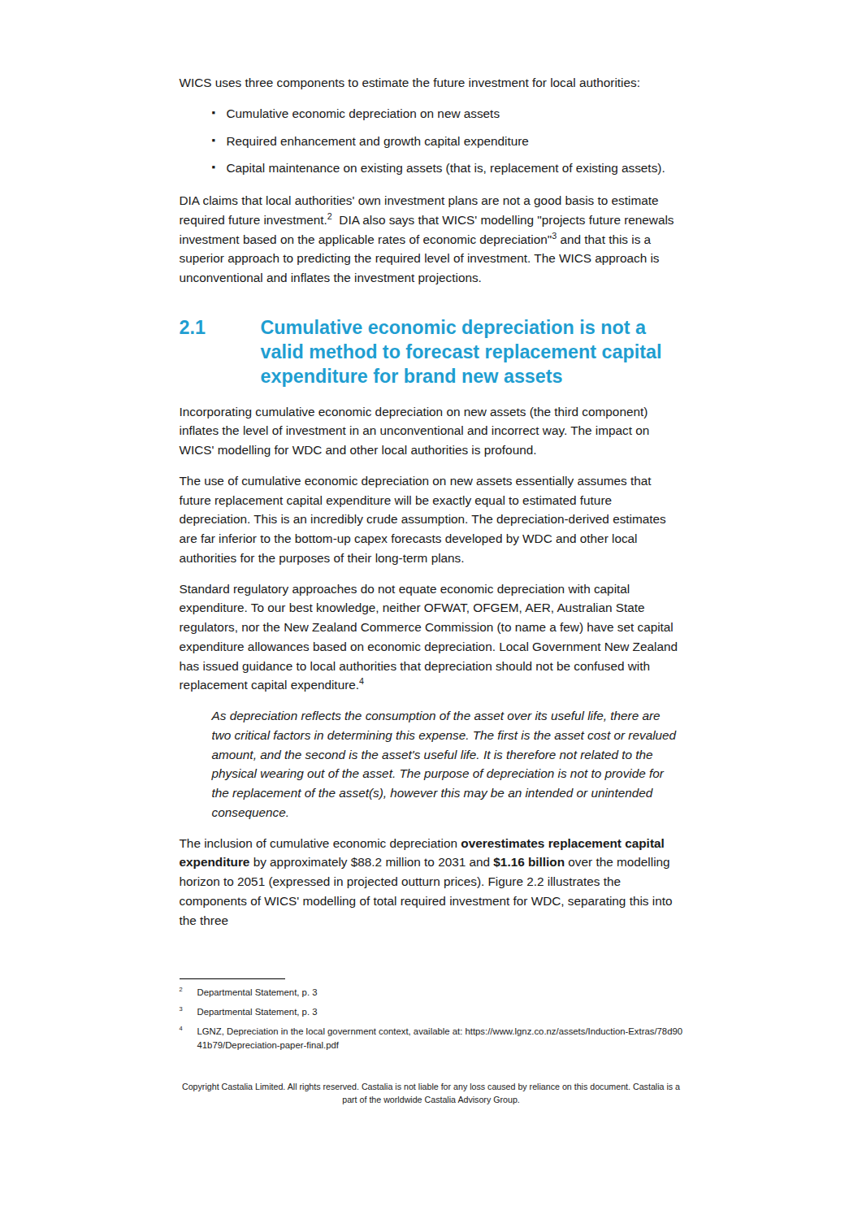WICS uses three components to estimate the future investment for local authorities:
Cumulative economic depreciation on new assets
Required enhancement and growth capital expenditure
Capital maintenance on existing assets (that is, replacement of existing assets).
DIA claims that local authorities' own investment plans are not a good basis to estimate required future investment.2 DIA also says that WICS' modelling "projects future renewals investment based on the applicable rates of economic depreciation"3 and that this is a superior approach to predicting the required level of investment. The WICS approach is unconventional and inflates the investment projections.
2.1 Cumulative economic depreciation is not a valid method to forecast replacement capital expenditure for brand new assets
Incorporating cumulative economic depreciation on new assets (the third component) inflates the level of investment in an unconventional and incorrect way. The impact on WICS' modelling for WDC and other local authorities is profound.
The use of cumulative economic depreciation on new assets essentially assumes that future replacement capital expenditure will be exactly equal to estimated future depreciation. This is an incredibly crude assumption. The depreciation-derived estimates are far inferior to the bottom-up capex forecasts developed by WDC and other local authorities for the purposes of their long-term plans.
Standard regulatory approaches do not equate economic depreciation with capital expenditure. To our best knowledge, neither OFWAT, OFGEM, AER, Australian State regulators, nor the New Zealand Commerce Commission (to name a few) have set capital expenditure allowances based on economic depreciation. Local Government New Zealand has issued guidance to local authorities that depreciation should not be confused with replacement capital expenditure.4
As depreciation reflects the consumption of the asset over its useful life, there are two critical factors in determining this expense. The first is the asset cost or revalued amount, and the second is the asset's useful life. It is therefore not related to the physical wearing out of the asset. The purpose of depreciation is not to provide for the replacement of the asset(s), however this may be an intended or unintended consequence.
The inclusion of cumulative economic depreciation overestimates replacement capital expenditure by approximately $88.2 million to 2031 and $1.16 billion over the modelling horizon to 2051 (expressed in projected outturn prices). Figure 2.2 illustrates the components of WICS' modelling of total required investment for WDC, separating this into the three
2
Departmental Statement, p. 3
3
Departmental Statement, p. 3
4
LGNZ, Depreciation in the local government context, available at: https://www.lgnz.co.nz/assets/Induction-Extras/78d9041b79/Depreciation-paper-final.pdf
Copyright Castalia Limited. All rights reserved. Castalia is not liable for any loss caused by reliance on this document. Castalia is a part of the worldwide Castalia Advisory Group.